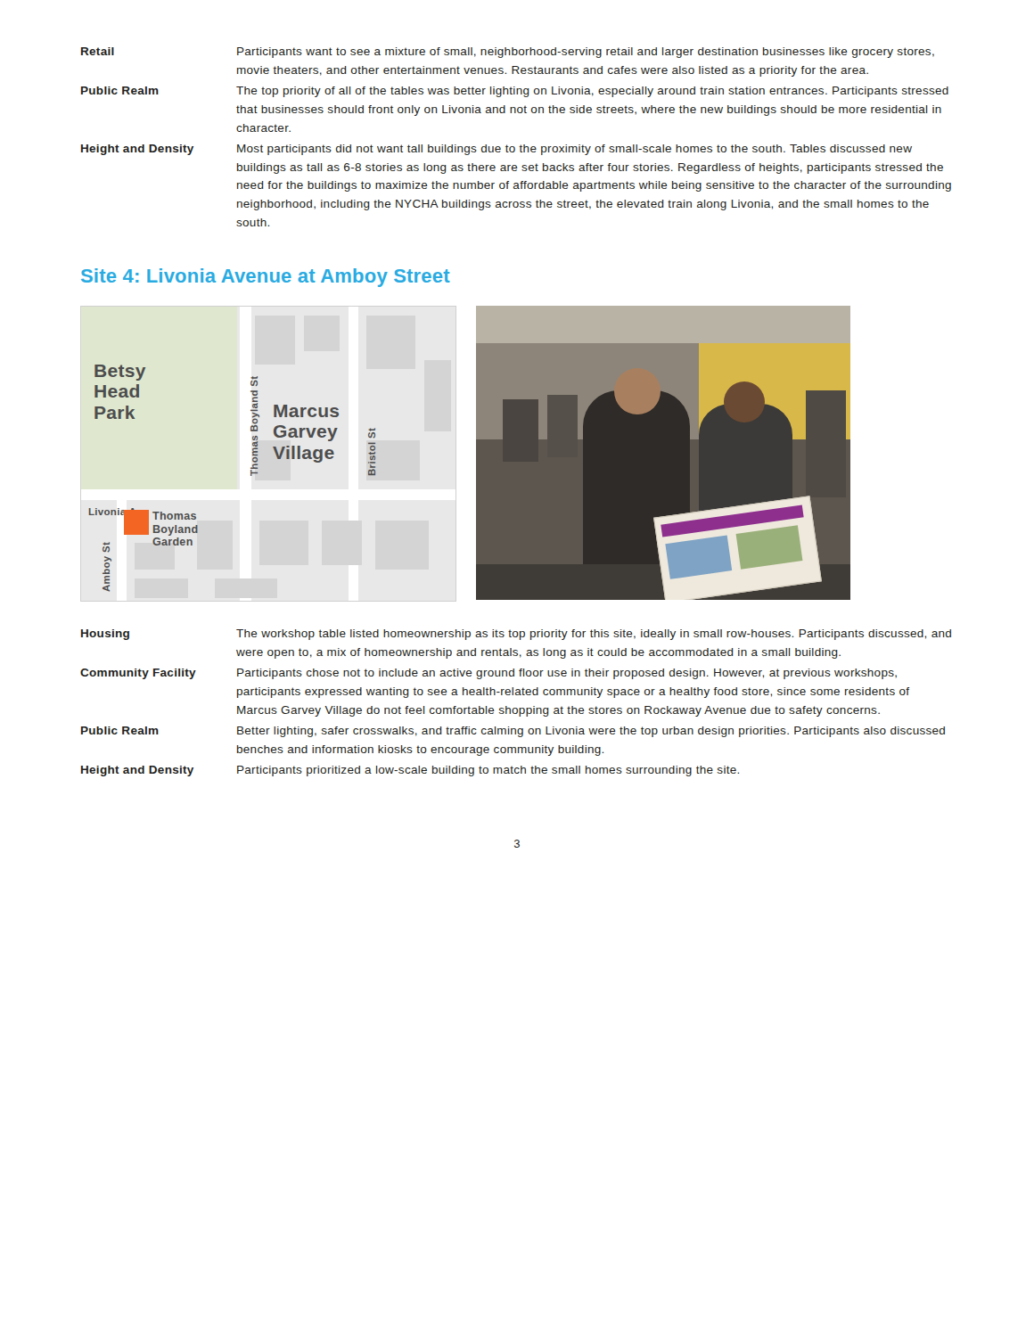| Retail | Participants want to see a mixture of small, neighborhood-serving retail and larger destination businesses like grocery stores, movie theaters, and other entertainment venues. Restaurants and cafes were also listed as a priority for the area. |
| Public Realm | The top priority of all of the tables was better lighting on Livonia, especially around train station entrances. Participants stressed that businesses should front only on Livonia and not on the side streets, where the new buildings should be more residential in character. |
| Height and Density | Most participants did not want tall buildings due to the proximity of small-scale homes to the south. Tables discussed new buildings as tall as 6-8 stories as long as there are set backs after four stories. Regardless of heights, participants stressed the need for the buildings to maximize the number of affordable apartments while being sensitive to the character of the surrounding neighborhood, including the NYCHA buildings across the street, the elevated train along Livonia, and the small homes to the south. |
Site 4: Livonia Avenue at Amboy Street
Betsy
Head
Park
Marcus
Garvey
Village
Thomas Boyland St
Bristol St
Amboy St
Livonia Ave
Thomas
Boyland
Garden
| Housing | The workshop table listed homeownership as its top priority for this site, ideally in small row-houses. Participants discussed, and were open to, a mix of homeownership and rentals, as long as it could be accommodated in a small building. |
| Community Facility | Participants chose not to include an active ground floor use in their proposed design. However, at previous workshops, participants expressed wanting to see a health-related community space or a healthy food store, since some residents of Marcus Garvey Village do not feel comfortable shopping at the stores on Rockaway Avenue due to safety concerns. |
| Public Realm | Better lighting, safer crosswalks, and traffic calming on Livonia were the top urban design priorities. Participants also discussed benches and information kiosks to encourage community building. |
| Height and Density | Participants prioritized a low-scale building to match the small homes surrounding the site. |
3